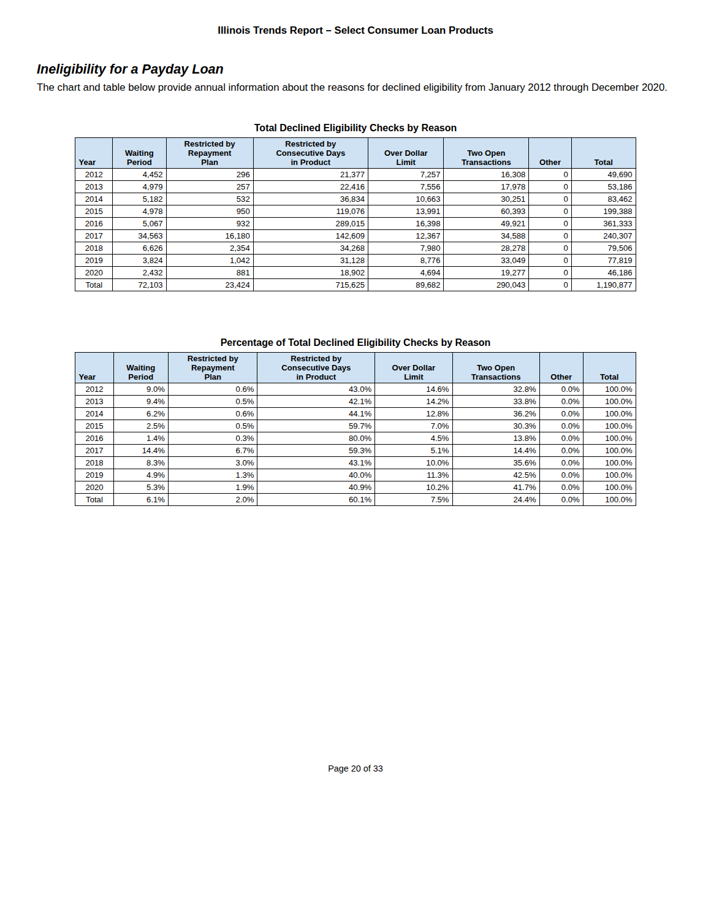Illinois Trends Report – Select Consumer Loan Products
Ineligibility for a Payday Loan
The chart and table below provide annual information about the reasons for declined eligibility from January 2012 through December 2020.
Total Declined Eligibility Checks by Reason
| Year | Waiting Period | Restricted by Repayment Plan | Restricted by Consecutive Days in Product | Over Dollar Limit | Two Open Transactions | Other | Total |
| --- | --- | --- | --- | --- | --- | --- | --- |
| 2012 | 4,452 | 296 | 21,377 | 7,257 | 16,308 | 0 | 49,690 |
| 2013 | 4,979 | 257 | 22,416 | 7,556 | 17,978 | 0 | 53,186 |
| 2014 | 5,182 | 532 | 36,834 | 10,663 | 30,251 | 0 | 83,462 |
| 2015 | 4,978 | 950 | 119,076 | 13,991 | 60,393 | 0 | 199,388 |
| 2016 | 5,067 | 932 | 289,015 | 16,398 | 49,921 | 0 | 361,333 |
| 2017 | 34,563 | 16,180 | 142,609 | 12,367 | 34,588 | 0 | 240,307 |
| 2018 | 6,626 | 2,354 | 34,268 | 7,980 | 28,278 | 0 | 79,506 |
| 2019 | 3,824 | 1,042 | 31,128 | 8,776 | 33,049 | 0 | 77,819 |
| 2020 | 2,432 | 881 | 18,902 | 4,694 | 19,277 | 0 | 46,186 |
| Total | 72,103 | 23,424 | 715,625 | 89,682 | 290,043 | 0 | 1,190,877 |
Percentage of Total Declined Eligibility Checks by Reason
| Year | Waiting Period | Restricted by Repayment Plan | Restricted by Consecutive Days in Product | Over Dollar Limit | Two Open Transactions | Other | Total |
| --- | --- | --- | --- | --- | --- | --- | --- |
| 2012 | 9.0% | 0.6% | 43.0% | 14.6% | 32.8% | 0.0% | 100.0% |
| 2013 | 9.4% | 0.5% | 42.1% | 14.2% | 33.8% | 0.0% | 100.0% |
| 2014 | 6.2% | 0.6% | 44.1% | 12.8% | 36.2% | 0.0% | 100.0% |
| 2015 | 2.5% | 0.5% | 59.7% | 7.0% | 30.3% | 0.0% | 100.0% |
| 2016 | 1.4% | 0.3% | 80.0% | 4.5% | 13.8% | 0.0% | 100.0% |
| 2017 | 14.4% | 6.7% | 59.3% | 5.1% | 14.4% | 0.0% | 100.0% |
| 2018 | 8.3% | 3.0% | 43.1% | 10.0% | 35.6% | 0.0% | 100.0% |
| 2019 | 4.9% | 1.3% | 40.0% | 11.3% | 42.5% | 0.0% | 100.0% |
| 2020 | 5.3% | 1.9% | 40.9% | 10.2% | 41.7% | 0.0% | 100.0% |
| Total | 6.1% | 2.0% | 60.1% | 7.5% | 24.4% | 0.0% | 100.0% |
Page 20 of 33